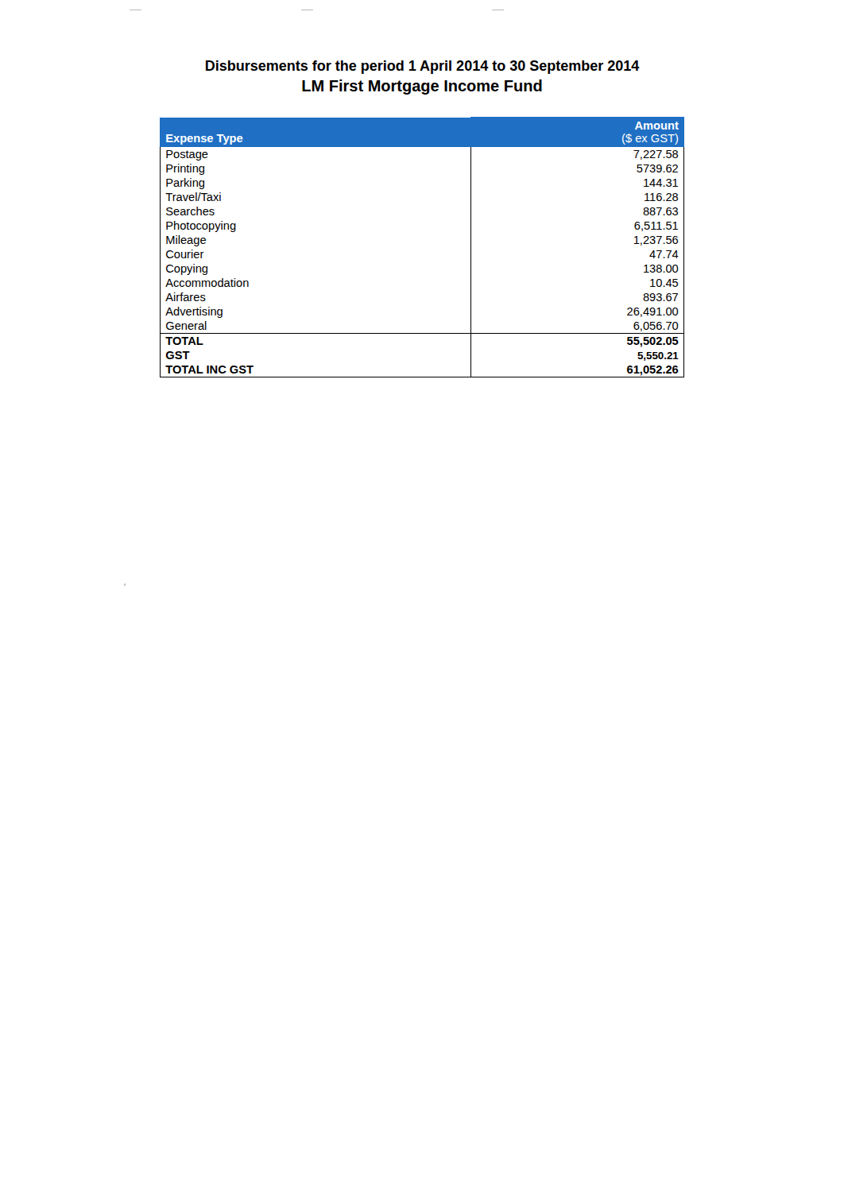,
Disbursements for the period 1 April 2014 to 30 September 2014
LM First Mortgage Income Fund
| | Amount |
| --- | --- |
| Expense Type | ($ ex GST) |
| Postage | 7,227.58 |
| Printing | 5739.62 |
| Parking | 144.31 |
| Travel/Taxi | 116.28 |
| Searches | 887.63 |
| Photocopying | 6,511.51 |
| Mileage | 1,237.56 |
| Courier | 47.74 |
| Copying | 138.00 |
| Accommodation | 10.45 |
| Airfares | 893.67 |
| Advertising | 26,491.00 |
| General | 6,056.70 |
| TOTAL | 55,502.05 |
| GST | 5,550.21 |
| TOTAL INC GST | 61,052.26 |